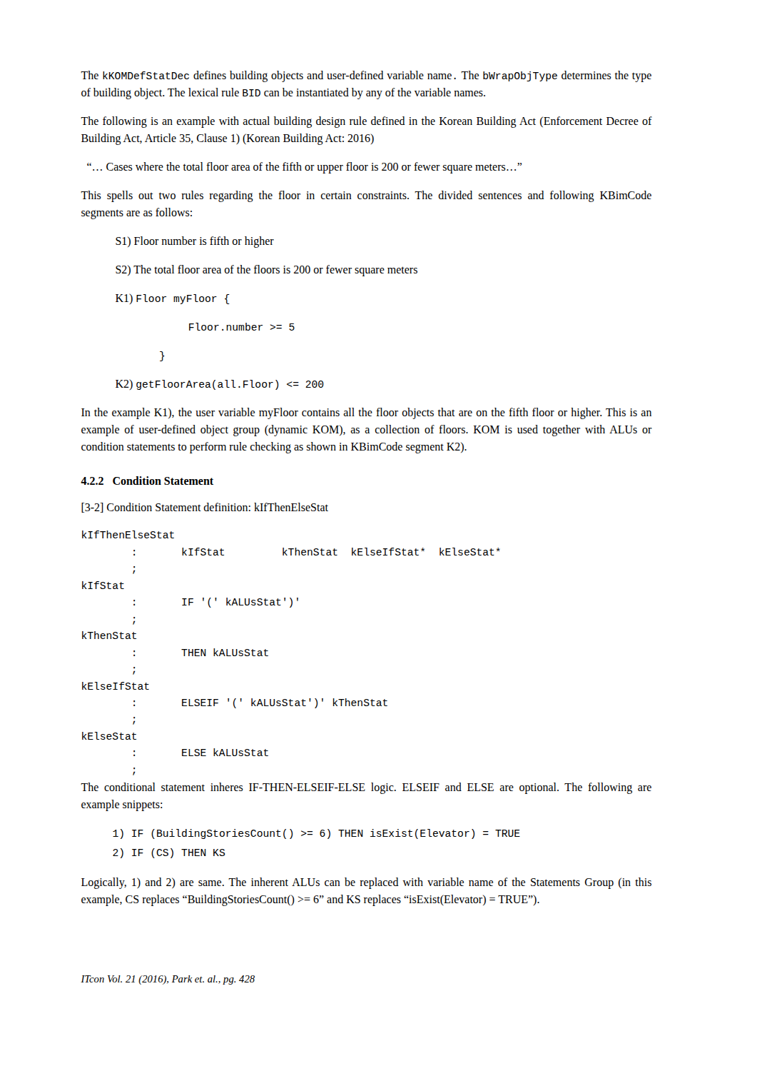The kKOMDefStatDec defines building objects and user-defined variable name. The bWrapObjType determines the type of building object. The lexical rule BID can be instantiated by any of the variable names.
The following is an example with actual building design rule defined in the Korean Building Act (Enforcement Decree of Building Act, Article 35, Clause 1) (Korean Building Act: 2016)
“… Cases where the total floor area of the fifth or upper floor is 200 or fewer square meters…”
This spells out two rules regarding the floor in certain constraints. The divided sentences and following KBimCode segments are as follows:
S1) Floor number is fifth or higher
S2) The total floor area of the floors is 200 or fewer square meters
K1) Floor myFloor {
Floor.number >= 5
}
K2) getFloorArea(all.Floor) <= 200
In the example K1), the user variable myFloor contains all the floor objects that are on the fifth floor or higher. This is an example of user-defined object group (dynamic KOM), as a collection of floors. KOM is used together with ALUs or condition statements to perform rule checking as shown in KBimCode segment K2).
4.2.2 Condition Statement
[3-2] Condition Statement definition: kIfThenElseStat
kIfThenElseStat : kIfStat kThenStat kElseIfStat* kElseStat* ; kIfStat : IF '(' kALUsStat')' ; kThenStat : THEN kALUsStat ; kElseIfStat : ELSEIF '(' kALUsStat')' kThenStat ; kElseStat : ELSE kALUsStat ;
The conditional statement inheres IF-THEN-ELSEIF-ELSE logic. ELSEIF and ELSE are optional. The following are example snippets:
1) IF (BuildingStoriesCount() >= 6) THEN isExist(Elevator) = TRUE
2) IF (CS) THEN KS
Logically, 1) and 2) are same. The inherent ALUs can be replaced with variable name of the Statements Group (in this example, CS replaces “BuildingStoriesCount() >= 6” and KS replaces “isExist(Elevator) = TRUE”).
ITcon Vol. 21 (2016), Park et. al., pg. 428